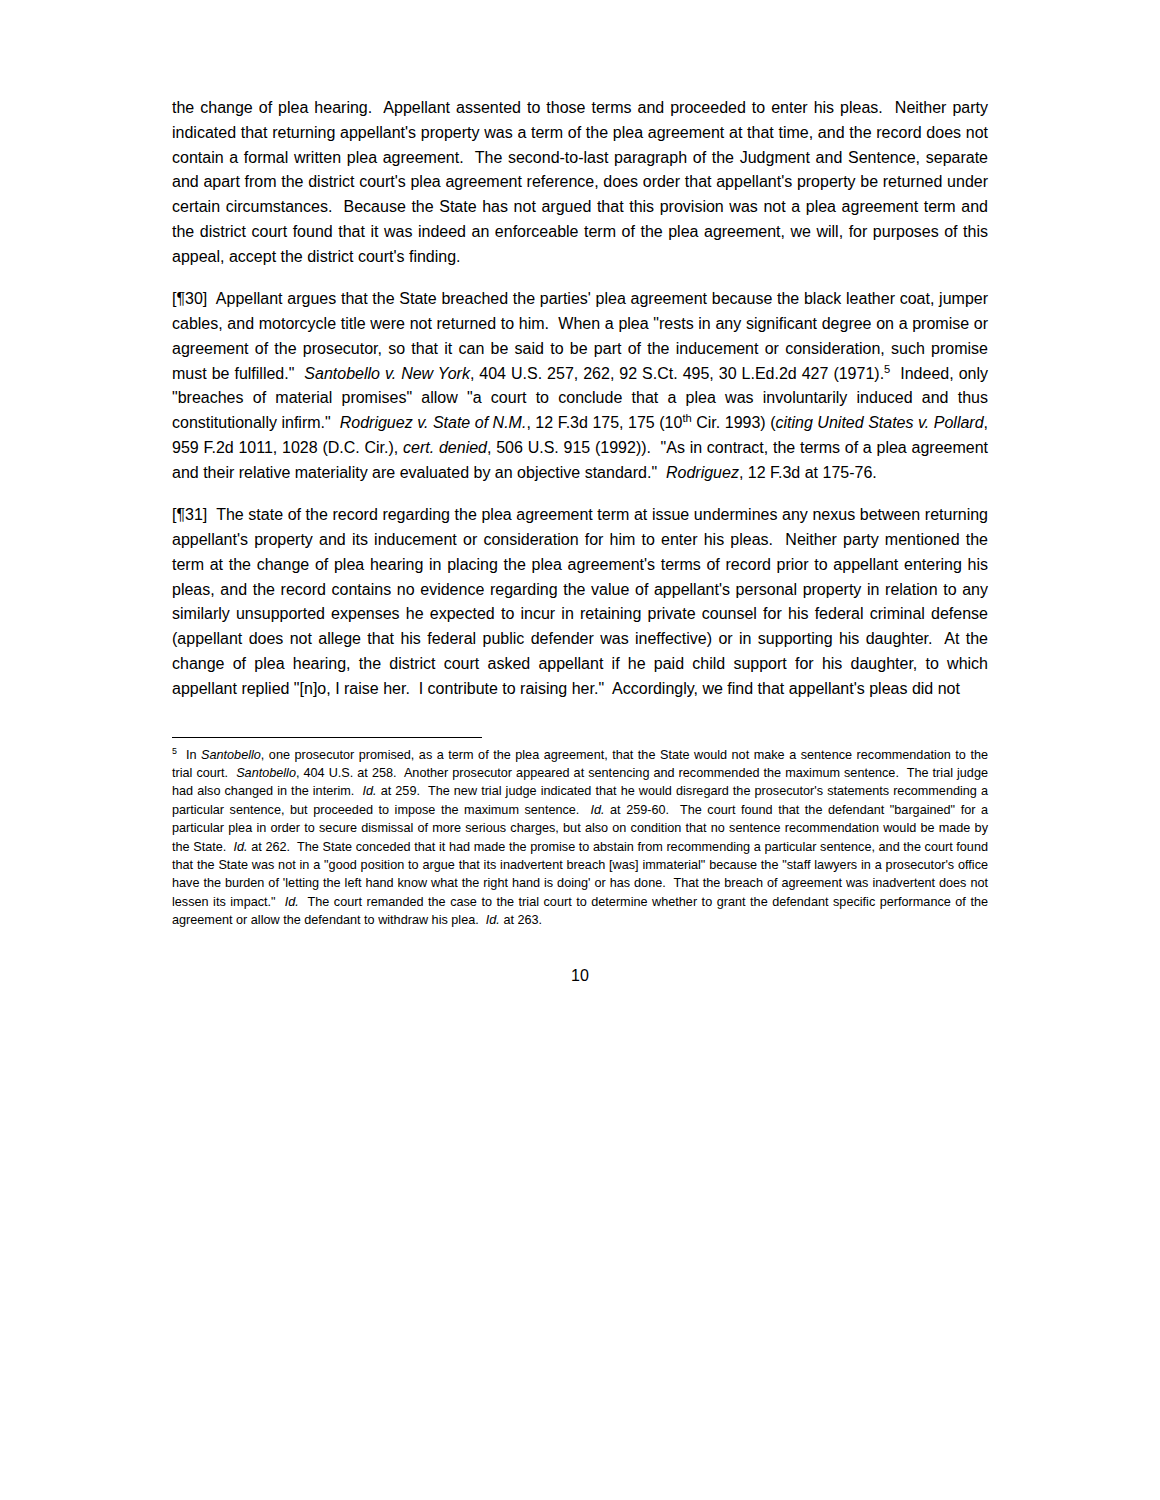the change of plea hearing. Appellant assented to those terms and proceeded to enter his pleas. Neither party indicated that returning appellant's property was a term of the plea agreement at that time, and the record does not contain a formal written plea agreement. The second-to-last paragraph of the Judgment and Sentence, separate and apart from the district court's plea agreement reference, does order that appellant's property be returned under certain circumstances. Because the State has not argued that this provision was not a plea agreement term and the district court found that it was indeed an enforceable term of the plea agreement, we will, for purposes of this appeal, accept the district court's finding.
[¶30] Appellant argues that the State breached the parties' plea agreement because the black leather coat, jumper cables, and motorcycle title were not returned to him. When a plea "rests in any significant degree on a promise or agreement of the prosecutor, so that it can be said to be part of the inducement or consideration, such promise must be fulfilled." Santobello v. New York, 404 U.S. 257, 262, 92 S.Ct. 495, 30 L.Ed.2d 427 (1971).5 Indeed, only "breaches of material promises" allow "a court to conclude that a plea was involuntarily induced and thus constitutionally infirm." Rodriguez v. State of N.M., 12 F.3d 175, 175 (10th Cir. 1993) (citing United States v. Pollard, 959 F.2d 1011, 1028 (D.C. Cir.), cert. denied, 506 U.S. 915 (1992)). "As in contract, the terms of a plea agreement and their relative materiality are evaluated by an objective standard." Rodriguez, 12 F.3d at 175-76.
[¶31] The state of the record regarding the plea agreement term at issue undermines any nexus between returning appellant's property and its inducement or consideration for him to enter his pleas. Neither party mentioned the term at the change of plea hearing in placing the plea agreement's terms of record prior to appellant entering his pleas, and the record contains no evidence regarding the value of appellant's personal property in relation to any similarly unsupported expenses he expected to incur in retaining private counsel for his federal criminal defense (appellant does not allege that his federal public defender was ineffective) or in supporting his daughter. At the change of plea hearing, the district court asked appellant if he paid child support for his daughter, to which appellant replied "[n]o, I raise her. I contribute to raising her." Accordingly, we find that appellant's pleas did not
5 In Santobello, one prosecutor promised, as a term of the plea agreement, that the State would not make a sentence recommendation to the trial court. Santobello, 404 U.S. at 258. Another prosecutor appeared at sentencing and recommended the maximum sentence. The trial judge had also changed in the interim. Id. at 259. The new trial judge indicated that he would disregard the prosecutor's statements recommending a particular sentence, but proceeded to impose the maximum sentence. Id. at 259-60. The court found that the defendant "bargained" for a particular plea in order to secure dismissal of more serious charges, but also on condition that no sentence recommendation would be made by the State. Id. at 262. The State conceded that it had made the promise to abstain from recommending a particular sentence, and the court found that the State was not in a "good position to argue that its inadvertent breach [was] immaterial" because the "staff lawyers in a prosecutor's office have the burden of 'letting the left hand know what the right hand is doing' or has done. That the breach of agreement was inadvertent does not lessen its impact." Id. The court remanded the case to the trial court to determine whether to grant the defendant specific performance of the agreement or allow the defendant to withdraw his plea. Id. at 263.
10